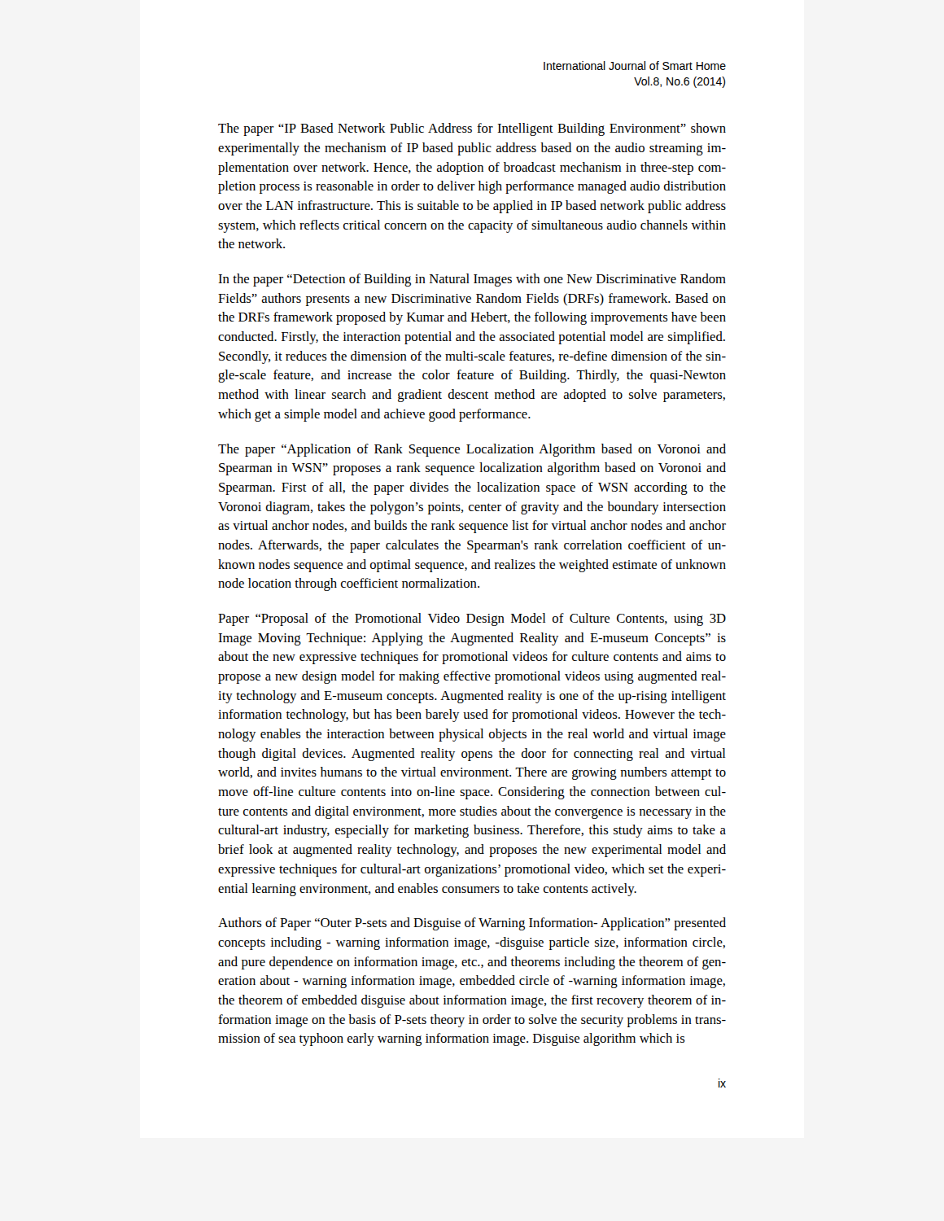International Journal of Smart Home Vol.8, No.6 (2014)
The paper “IP Based Network Public Address for Intelligent Building Environment” shown experimentally the mechanism of IP based public address based on the audio streaming implementation over network. Hence, the adoption of broadcast mechanism in three-step completion process is reasonable in order to deliver high performance managed audio distribution over the LAN infrastructure. This is suitable to be applied in IP based network public address system, which reflects critical concern on the capacity of simultaneous audio channels within the network.
In the paper “Detection of Building in Natural Images with one New Discriminative Random Fields” authors presents a new Discriminative Random Fields (DRFs) framework. Based on the DRFs framework proposed by Kumar and Hebert, the following improvements have been conducted. Firstly, the interaction potential and the associated potential model are simplified. Secondly, it reduces the dimension of the multi-scale features, re-define dimension of the single-scale feature, and increase the color feature of Building. Thirdly, the quasi-Newton method with linear search and gradient descent method are adopted to solve parameters, which get a simple model and achieve good performance.
The paper “Application of Rank Sequence Localization Algorithm based on Voronoi and Spearman in WSN” proposes a rank sequence localization algorithm based on Voronoi and Spearman. First of all, the paper divides the localization space of WSN according to the Voronoi diagram, takes the polygon’s points, center of gravity and the boundary intersection as virtual anchor nodes, and builds the rank sequence list for virtual anchor nodes and anchor nodes. Afterwards, the paper calculates the Spearman's rank correlation coefficient of unknown nodes sequence and optimal sequence, and realizes the weighted estimate of unknown node location through coefficient normalization.
Paper “Proposal of the Promotional Video Design Model of Culture Contents, using 3D Image Moving Technique: Applying the Augmented Reality and E-museum Concepts” is about the new expressive techniques for promotional videos for culture contents and aims to propose a new design model for making effective promotional videos using augmented reality technology and E-museum concepts. Augmented reality is one of the up-rising intelligent information technology, but has been barely used for promotional videos. However the technology enables the interaction between physical objects in the real world and virtual image though digital devices. Augmented reality opens the door for connecting real and virtual world, and invites humans to the virtual environment. There are growing numbers attempt to move off-line culture contents into on-line space. Considering the connection between culture contents and digital environment, more studies about the convergence is necessary in the cultural-art industry, especially for marketing business. Therefore, this study aims to take a brief look at augmented reality technology, and proposes the new experimental model and expressive techniques for cultural-art organizations’ promotional video, which set the experiential learning environment, and enables consumers to take contents actively.
Authors of Paper “Outer P-sets and Disguise of Warning Information- Application” presented concepts including - warning information image, -disguise particle size, information circle, and pure dependence on information image, etc., and theorems including the theorem of generation about - warning information image, embedded circle of -warning information image, the theorem of embedded disguise about information image, the first recovery theorem of information image on the basis of P-sets theory in order to solve the security problems in transmission of sea typhoon early warning information image. Disguise algorithm which is
ix